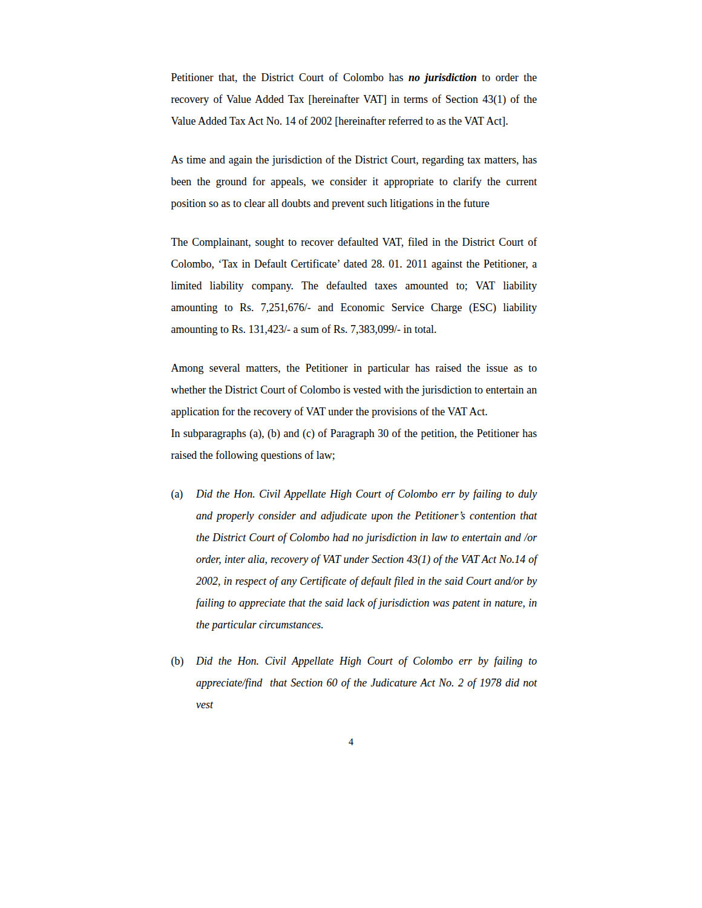Petitioner that, the District Court of Colombo has no jurisdiction to order the recovery of Value Added Tax [hereinafter VAT] in terms of Section 43(1) of the Value Added Tax Act No. 14 of 2002 [hereinafter referred to as the VAT Act].
As time and again the jurisdiction of the District Court, regarding tax matters, has been the ground for appeals, we consider it appropriate to clarify the current position so as to clear all doubts and prevent such litigations in the future
The Complainant, sought to recover defaulted VAT, filed in the District Court of Colombo, ‘Tax in Default Certificate’ dated 28. 01. 2011 against the Petitioner, a limited liability company. The defaulted taxes amounted to; VAT liability amounting to Rs. 7,251,676/‑ and Economic Service Charge (ESC) liability amounting to Rs. 131,423/‑ a sum of Rs. 7,383,099/‑ in total.
Among several matters, the Petitioner in particular has raised the issue as to whether the District Court of Colombo is vested with the jurisdiction to entertain an application for the recovery of VAT under the provisions of the VAT Act.
In subparagraphs (a), (b) and (c) of Paragraph 30 of the petition, the Petitioner has raised the following questions of law;
(a)
Did the Hon. Civil Appellate High Court of Colombo err by failing to duly and properly consider and adjudicate upon the Petitioner’s contention that the District Court of Colombo had no jurisdiction in law to entertain and /or order, inter alia, recovery of VAT under Section 43(1) of the VAT Act No.14 of 2002, in respect of any Certificate of default filed in the said Court and/or by failing to appreciate that the said lack of jurisdiction was patent in nature, in the particular circumstances.
(b)
Did the Hon. Civil Appellate High Court of Colombo err by failing to appreciate/find that Section 60 of the Judicature Act No. 2 of 1978 did not vest
4